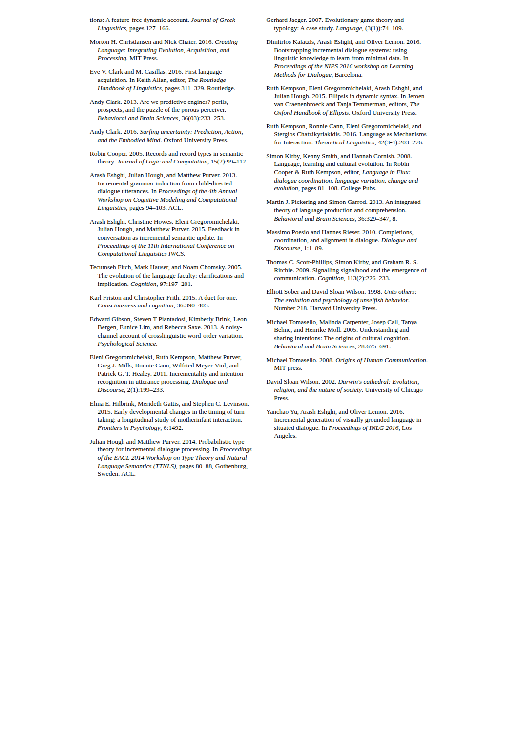tions: A feature-free dynamic account. Journal of Greek Lingusitics, pages 127–166.
Morton H. Christiansen and Nick Chater. 2016. Creating Language: Integrating Evolution, Acquisition, and Processing. MIT Press.
Eve V. Clark and M. Casillas. 2016. First language acquisition. In Keith Allan, editor, The Routledge Handbook of Linguistics, pages 311–329. Routledge.
Andy Clark. 2013. Are we predictive engines? perils, prospects, and the puzzle of the porous perceiver. Behavioral and Brain Sciences, 36(03):233–253.
Andy Clark. 2016. Surfing uncertainty: Prediction, Action, and the Embodied Mind. Oxford University Press.
Robin Cooper. 2005. Records and record types in semantic theory. Journal of Logic and Computation, 15(2):99–112.
Arash Eshghi, Julian Hough, and Matthew Purver. 2013. Incremental grammar induction from child-directed dialogue utterances. In Proceedings of the 4th Annual Workshop on Cognitive Modeling and Computational Linguistics, pages 94–103. ACL.
Arash Eshghi, Christine Howes, Eleni Gregoromichelaki, Julian Hough, and Matthew Purver. 2015. Feedback in conversation as incremental semantic update. In Proceedings of the 11th International Conference on Computational Linguistics IWCS.
Tecumseh Fitch, Mark Hauser, and Noam Chomsky. 2005. The evolution of the language faculty: clarifications and implication. Cognition, 97:197–201.
Karl Friston and Christopher Frith. 2015. A duet for one. Consciousness and cognition, 36:390–405.
Edward Gibson, Steven T Piantadosi, Kimberly Brink, Leon Bergen, Eunice Lim, and Rebecca Saxe. 2013. A noisy-channel account of crosslinguistic word-order variation. Psychological Science.
Eleni Gregoromichelaki, Ruth Kempson, Matthew Purver, Greg J. Mills, Ronnie Cann, Wilfried Meyer-Viol, and Patrick G. T. Healey. 2011. Incrementality and intention-recognition in utterance processing. Dialogue and Discourse, 2(1):199–233.
Elma E. Hilbrink, Merideth Gattis, and Stephen C. Levinson. 2015. Early developmental changes in the timing of turn-taking: a longitudinal study of motherinfant interaction. Frontiers in Psychology, 6:1492.
Julian Hough and Matthew Purver. 2014. Probabilistic type theory for incremental dialogue processing. In Proceedings of the EACL 2014 Workshop on Type Theory and Natural Language Semantics (TTNLS), pages 80–88, Gothenburg, Sweden. ACL.
Gerhard Jaeger. 2007. Evolutionary game theory and typology: A case study. Language, (3(1)):74–109.
Dimitrios Kalatzis, Arash Eshghi, and Oliver Lemon. 2016. Bootstrapping incremental dialogue systems: using linguistic knowledge to learn from minimal data. In Proceedings of the NIPS 2016 workshop on Learning Methods for Dialogue, Barcelona.
Ruth Kempson, Eleni Gregoromichelaki, Arash Eshghi, and Julian Hough. 2015. Ellipsis in dynamic syntax. In Jeroen van Craenenbroeck and Tanja Temmerman, editors, The Oxford Handbook of Ellipsis. Oxford University Press.
Ruth Kempson, Ronnie Cann, Eleni Gregoromichelaki, and Stergios Chatzikyriakidis. 2016. Language as Mechanisms for Interaction. Theoretical Linguistics, 42(3-4):203–276.
Simon Kirby, Kenny Smith, and Hannah Cornish. 2008. Language, learning and cultural evolution. In Robin Cooper & Ruth Kempson, editor, Language in Flux: dialogue coordination, language variation, change and evolution, pages 81–108. College Pubs.
Martin J. Pickering and Simon Garrod. 2013. An integrated theory of language production and comprehension. Behavioral and Brain Sciences, 36:329–347, 8.
Massimo Poesio and Hannes Rieser. 2010. Completions, coordination, and alignment in dialogue. Dialogue and Discourse, 1:1–89.
Thomas C. Scott-Phillips, Simon Kirby, and Graham R. S. Ritchie. 2009. Signalling signalhood and the emergence of communication. Cognition, 113(2):226–233.
Elliott Sober and David Sloan Wilson. 1998. Unto others: The evolution and psychology of unselfish behavior. Number 218. Harvard University Press.
Michael Tomasello, Malinda Carpenter, Josep Call, Tanya Behne, and Henrike Moll. 2005. Understanding and sharing intentions: The origins of cultural cognition. Behavioral and Brain Sciences, 28:675–691.
Michael Tomasello. 2008. Origins of Human Communication. MIT press.
David Sloan Wilson. 2002. Darwin's cathedral: Evolution, religion, and the nature of society. University of Chicago Press.
Yanchao Yu, Arash Eshghi, and Oliver Lemon. 2016. Incremental generation of visually grounded language in situated dialogue. In Proceedings of INLG 2016, Los Angeles.